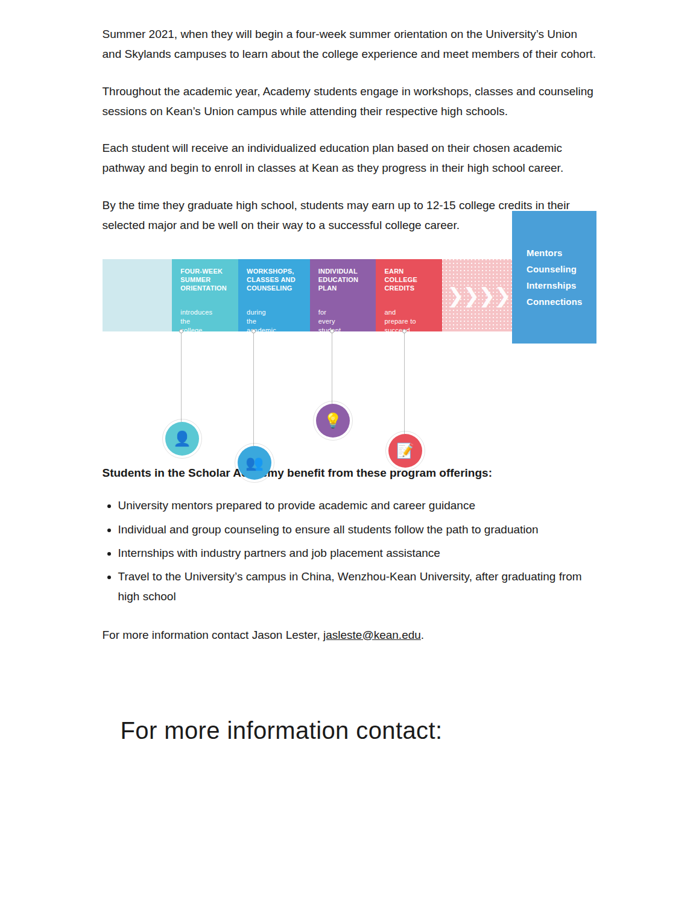Summer 2021, when they will begin a four-week summer orientation on the University’s Union and Skylands campuses to learn about the college experience and meet members of their cohort.
Throughout the academic year, Academy students engage in workshops, classes and counseling sessions on Kean’s Union campus while attending their respective high schools.
Each student will receive an individualized education plan based on their chosen academic pathway and begin to enroll in classes at Kean as they progress in their high school career.
By the time they graduate high school, students may earn up to 12-15 college credits in their selected major and be well on their way to a successful college career.
Four-week
summer
orientation
introduces
the
college
experience
Workshops,
classes and
counseling
during
the
academic
year
Individual
education
plan
for
every
student
Earn
college
credits
and
prepare to
succeed
in college
❯ ❯ ❯ ❯
Mentors Counseling Internships Connections
👤
👥
💡
📝
Students in the Scholar Academy benefit from these program offerings:
University mentors prepared to provide academic and career guidance
Individual and group counseling to ensure all students follow the path to graduation
Internships with industry partners and job placement assistance
Travel to the University’s campus in China, Wenzhou-Kean University, after graduating from high school
For more information contact Jason Lester, jasleste@kean.edu.
For more information contact: